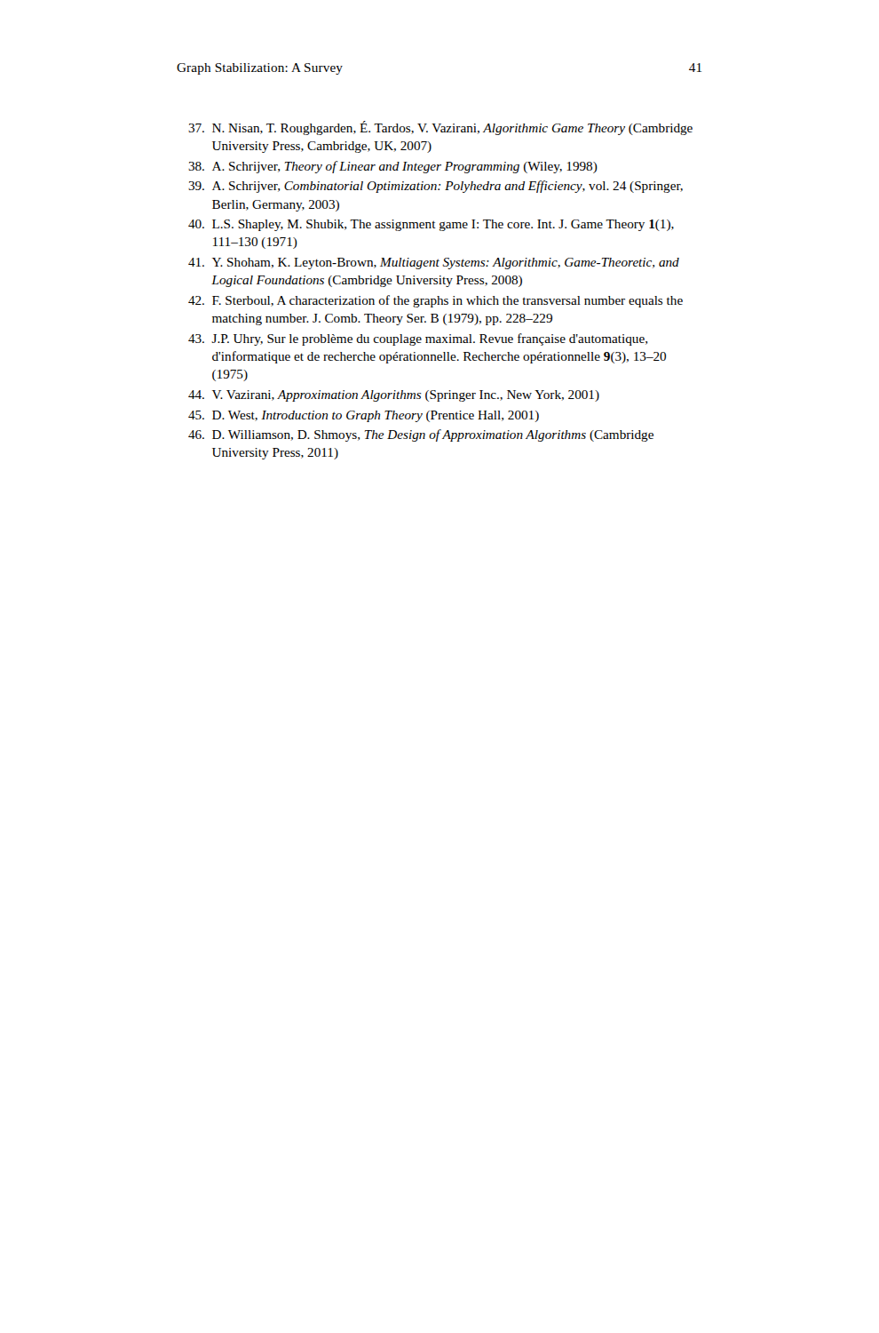Graph Stabilization: A Survey 41
37. N. Nisan, T. Roughgarden, É. Tardos, V. Vazirani, Algorithmic Game Theory (Cambridge University Press, Cambridge, UK, 2007)
38. A. Schrijver, Theory of Linear and Integer Programming (Wiley, 1998)
39. A. Schrijver, Combinatorial Optimization: Polyhedra and Efficiency, vol. 24 (Springer, Berlin, Germany, 2003)
40. L.S. Shapley, M. Shubik, The assignment game I: The core. Int. J. Game Theory 1(1), 111–130 (1971)
41. Y. Shoham, K. Leyton-Brown, Multiagent Systems: Algorithmic, Game-Theoretic, and Logical Foundations (Cambridge University Press, 2008)
42. F. Sterboul, A characterization of the graphs in which the transversal number equals the matching number. J. Comb. Theory Ser. B (1979), pp. 228–229
43. J.P. Uhry, Sur le problème du couplage maximal. Revue française d'automatique, d'informatique et de recherche opérationnelle. Recherche opérationnelle 9(3), 13–20 (1975)
44. V. Vazirani, Approximation Algorithms (Springer Inc., New York, 2001)
45. D. West, Introduction to Graph Theory (Prentice Hall, 2001)
46. D. Williamson, D. Shmoys, The Design of Approximation Algorithms (Cambridge University Press, 2011)